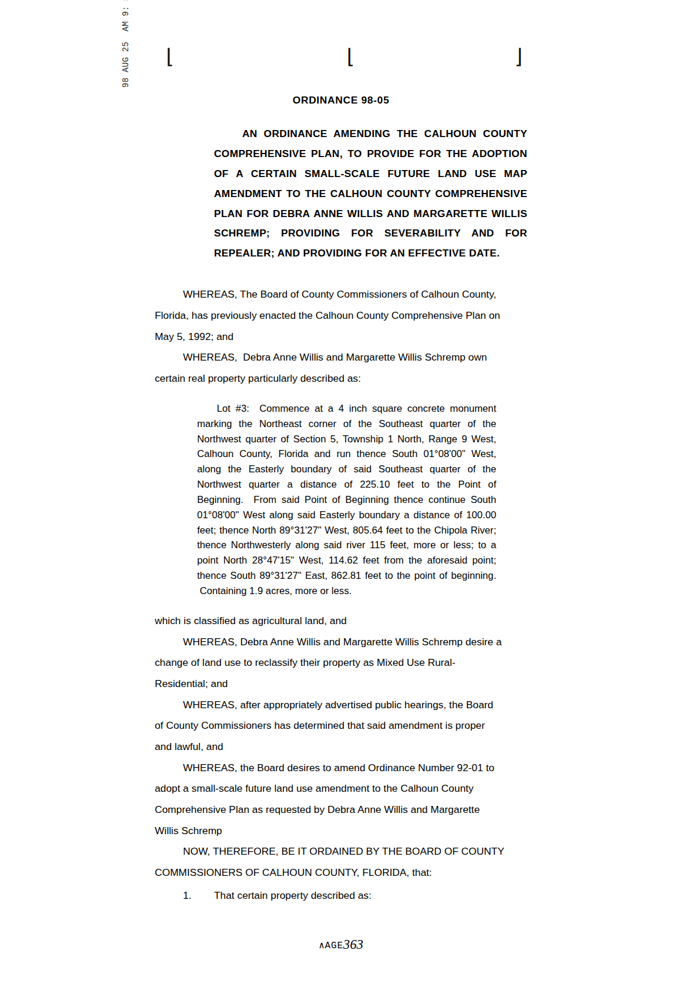⌊ ⌊ ⌋
98 AUG 25 AM 9: 57 ••
ORDINANCE 98-05
AN ORDINANCE AMENDING THE CALHOUN COUNTY COMPREHENSIVE PLAN, TO PROVIDE FOR THE ADOPTION OF A CERTAIN SMALL-SCALE FUTURE LAND USE MAP AMENDMENT TO THE CALHOUN COUNTY COMPREHENSIVE PLAN FOR DEBRA ANNE WILLIS AND MARGARETTE WILLIS SCHREMP; PROVIDING FOR SEVERABILITY AND FOR REPEALER; AND PROVIDING FOR AN EFFECTIVE DATE.
WHEREAS, The Board of County Commissioners of Calhoun County,
Florida, has previously enacted the Calhoun County Comprehensive Plan on
May 5, 1992; and
WHEREAS, Debra Anne Willis and Margarette Willis Schremp own
certain real property particularly described as:
Lot #3: Commence at a 4 inch square concrete monument marking the Northeast corner of the Southeast quarter of the Northwest quarter of Section 5, Township 1 North, Range 9 West, Calhoun County, Florida and run thence South 01°08'00" West, along the Easterly boundary of said Southeast quarter of the Northwest quarter a distance of 225.10 feet to the Point of Beginning. From said Point of Beginning thence continue South 01°08'00" West along said Easterly boundary a distance of 100.00 feet; thence North 89°31'27" West, 805.64 feet to the Chipola River; thence Northwesterly along said river 115 feet, more or less; to a point North 28°47'15" West, 114.62 feet from the aforesaid point; thence South 89°31'27" East, 862.81 feet to the point of beginning. Containing 1.9 acres, more or less.
which is classified as agricultural land, and
WHEREAS, Debra Anne Willis and Margarette Willis Schremp desire a
change of land use to reclassify their property as Mixed Use Rural-
Residential; and
WHEREAS, after appropriately advertised public hearings, the Board
of County Commissioners has determined that said amendment is proper
and lawful, and
WHEREAS, the Board desires to amend Ordinance Number 92-01 to
adopt a small-scale future land use amendment to the Calhoun County
Comprehensive Plan as requested by Debra Anne Willis and Margarette
Willis Schremp
NOW, THEREFORE, BE IT ORDAINED BY THE BOARD OF COUNTY
COMMISSIONERS OF CALHOUN COUNTY, FLORIDA, that:
1. That certain property described as:
∧AGE363